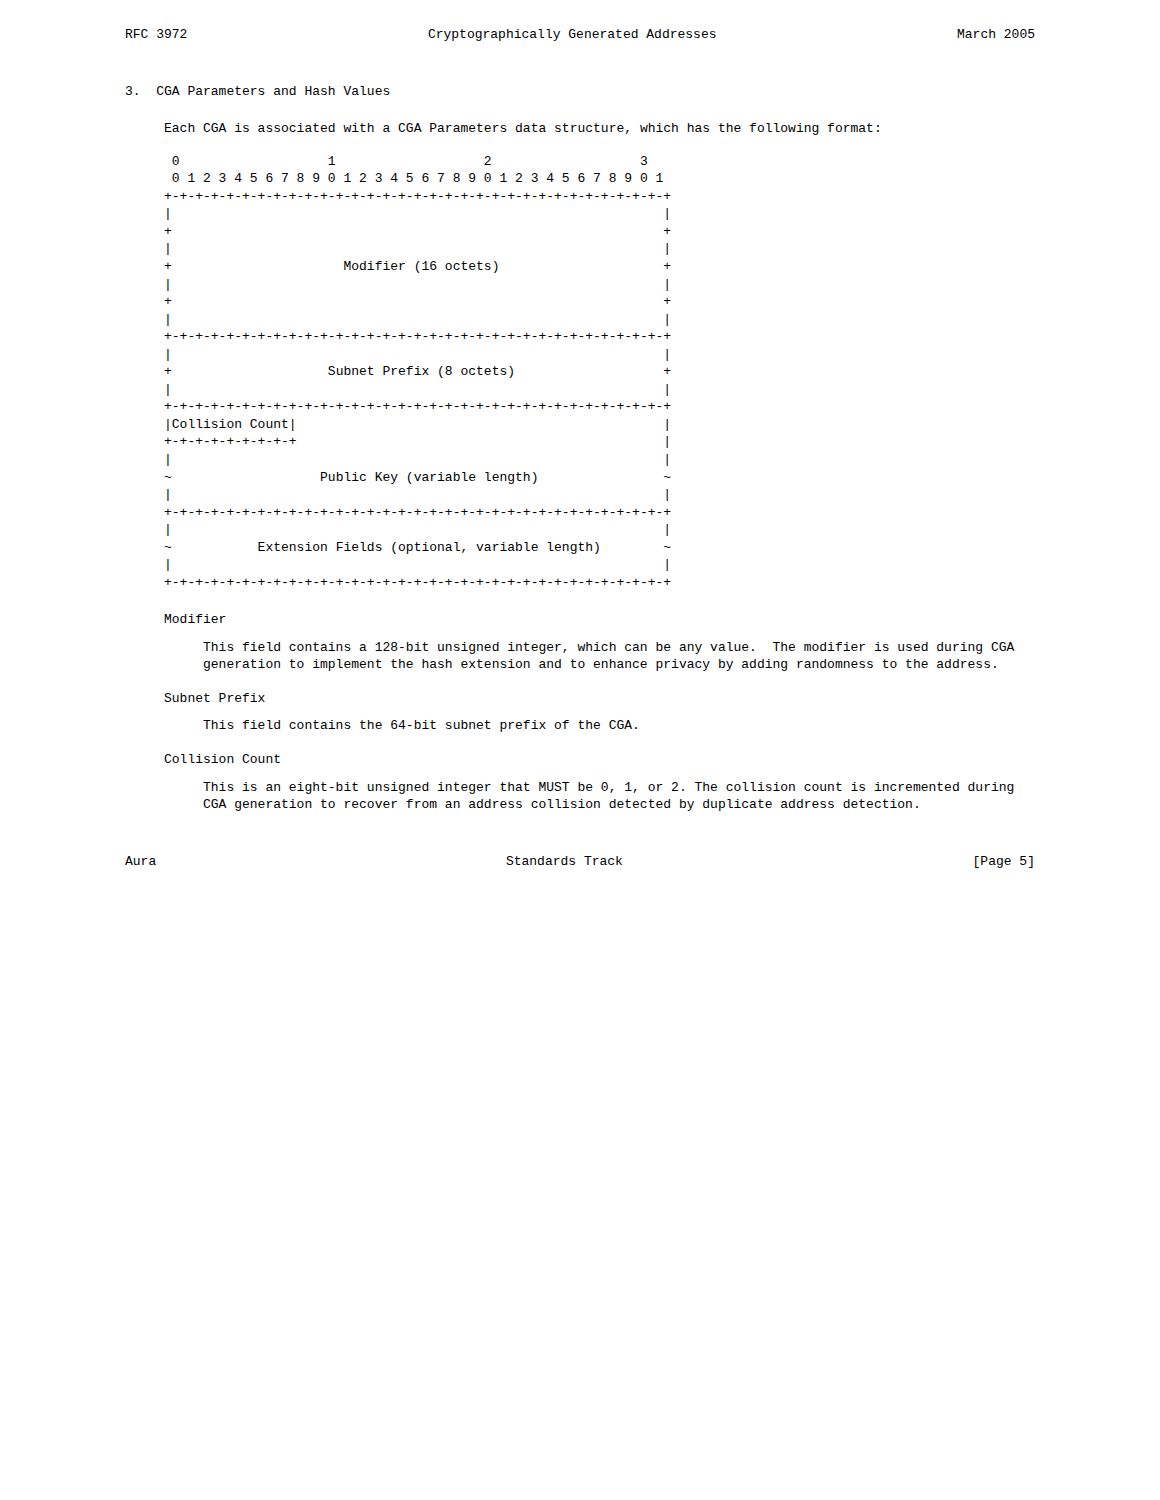RFC 3972 Cryptographically Generated Addresses March 2005
3. CGA Parameters and Hash Values
Each CGA is associated with a CGA Parameters data structure, which has the following format:
 0                   1                   2                   3
 0 1 2 3 4 5 6 7 8 9 0 1 2 3 4 5 6 7 8 9 0 1 2 3 4 5 6 7 8 9 0 1
+-+-+-+-+-+-+-+-+-+-+-+-+-+-+-+-+-+-+-+-+-+-+-+-+-+-+-+-+-+-+-+-+
|                                                               |
+                                                               +
|                                                               |
+                      Modifier (16 octets)                     +
|                                                               |
+                                                               +
|                                                               |
+-+-+-+-+-+-+-+-+-+-+-+-+-+-+-+-+-+-+-+-+-+-+-+-+-+-+-+-+-+-+-+-+
|                                                               |
+                    Subnet Prefix (8 octets)                   +
|                                                               |
+-+-+-+-+-+-+-+-+-+-+-+-+-+-+-+-+-+-+-+-+-+-+-+-+-+-+-+-+-+-+-+-+
|Collision Count|                                               |
+-+-+-+-+-+-+-+-+                                               |
|                                                               |
~                   Public Key (variable length)                ~
|                                                               |
+-+-+-+-+-+-+-+-+-+-+-+-+-+-+-+-+-+-+-+-+-+-+-+-+-+-+-+-+-+-+-+-+
|                                                               |
~           Extension Fields (optional, variable length)        ~
|                                                               |
+-+-+-+-+-+-+-+-+-+-+-+-+-+-+-+-+-+-+-+-+-+-+-+-+-+-+-+-+-+-+-+-+
Modifier
This field contains a 128-bit unsigned integer, which can be any value. The modifier is used during CGA generation to implement the hash extension and to enhance privacy by adding randomness to the address.
Subnet Prefix
This field contains the 64-bit subnet prefix of the CGA.
Collision Count
This is an eight-bit unsigned integer that MUST be 0, 1, or 2. The collision count is incremented during CGA generation to recover from an address collision detected by duplicate address detection.
Aura Standards Track [Page 5]